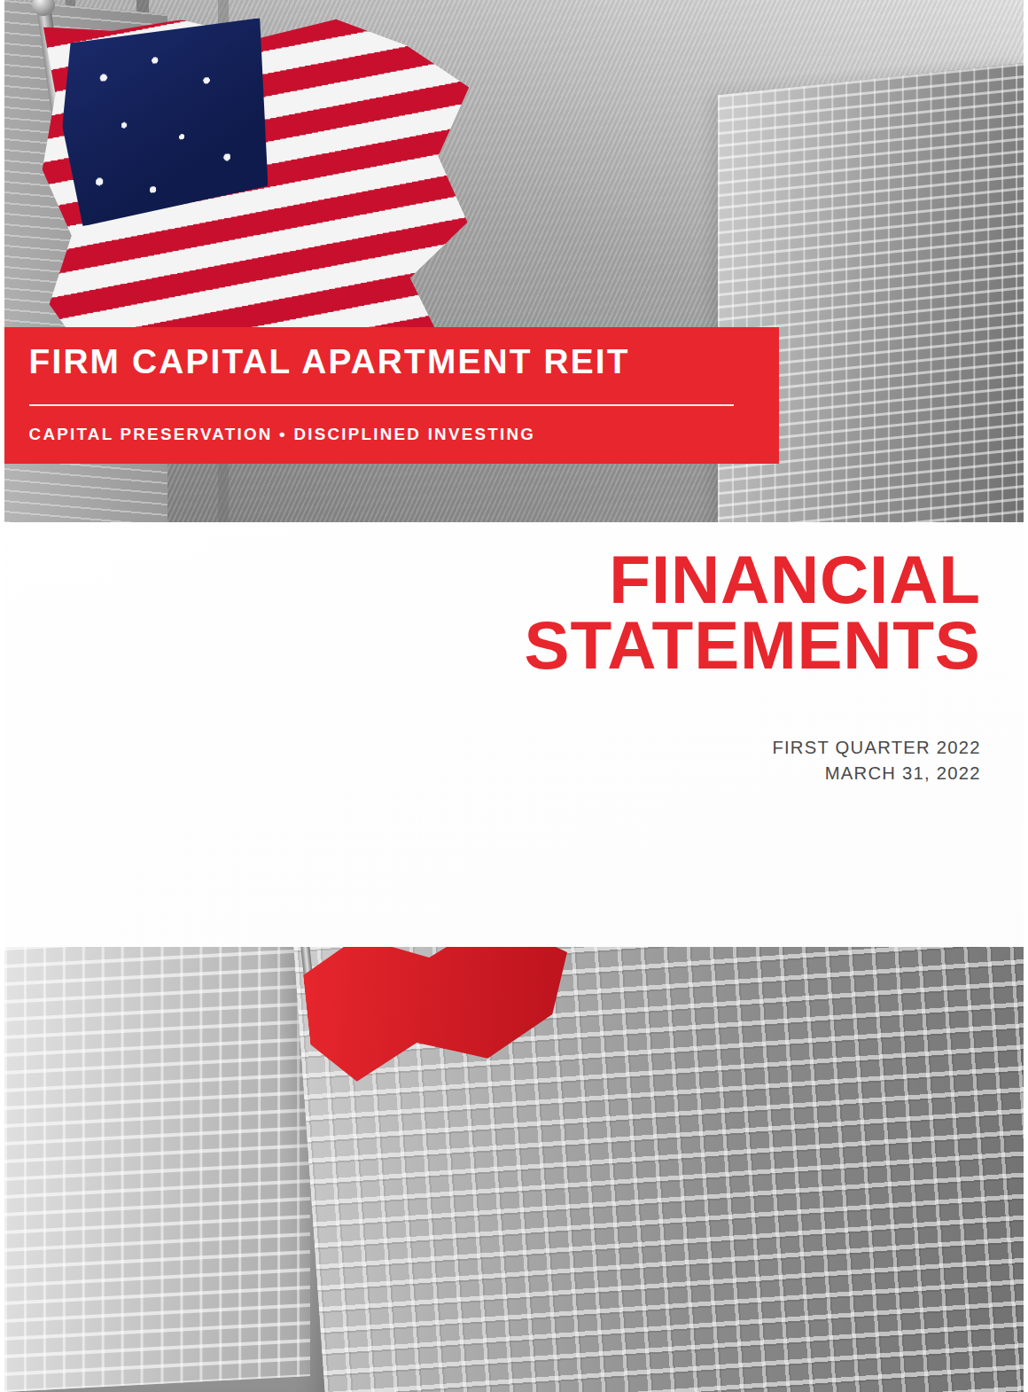Firm Capital Apartment REIT
Capital Preservation • Disciplined Investing
Financial
Statements
First Quarter 2022
March 31, 2022
Firm Capital Apartment REIT. Capital Preservation, Disciplined Investing. Financial Statements. First Quarter 2022, March 31, 2022.